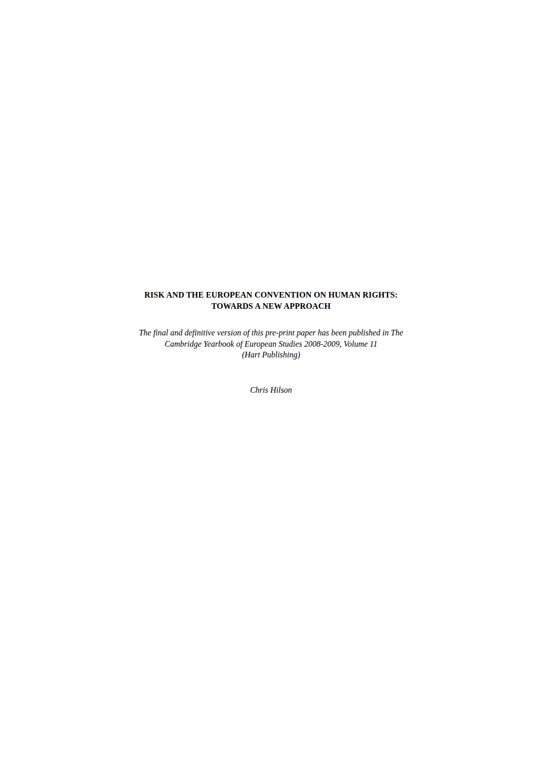Risk and the European Convention on Human Rights: Towards a New Approach
The final and definitive version of this pre-print paper has been published in The Cambridge Yearbook of European Studies 2008-2009, Volume 11
(Hart Publishing)
Chris Hilson